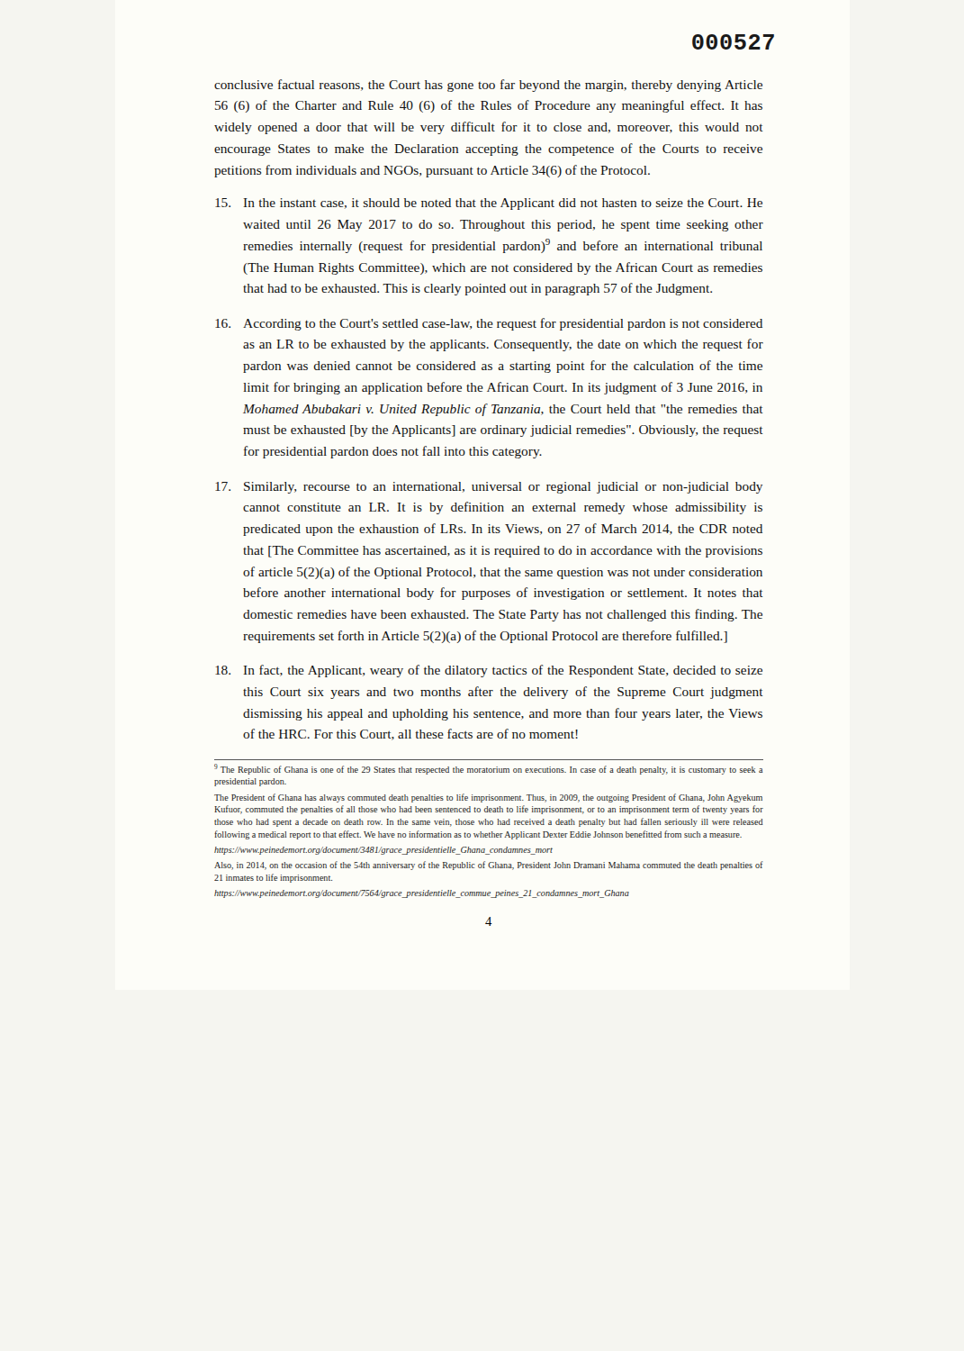000527
conclusive factual reasons, the Court has gone too far beyond the margin, thereby denying Article 56 (6) of the Charter and Rule 40 (6) of the Rules of Procedure any meaningful effect. It has widely opened a door that will be very difficult for it to close and, moreover, this would not encourage States to make the Declaration accepting the competence of the Courts to receive petitions from individuals and NGOs, pursuant to Article 34(6) of the Protocol.
15. In the instant case, it should be noted that the Applicant did not hasten to seize the Court. He waited until 26 May 2017 to do so. Throughout this period, he spent time seeking other remedies internally (request for presidential pardon)9 and before an international tribunal (The Human Rights Committee), which are not considered by the African Court as remedies that had to be exhausted. This is clearly pointed out in paragraph 57 of the Judgment.
16. According to the Court's settled case-law, the request for presidential pardon is not considered as an LR to be exhausted by the applicants. Consequently, the date on which the request for pardon was denied cannot be considered as a starting point for the calculation of the time limit for bringing an application before the African Court. In its judgment of 3 June 2016, in Mohamed Abubakari v. United Republic of Tanzania, the Court held that "the remedies that must be exhausted [by the Applicants] are ordinary judicial remedies". Obviously, the request for presidential pardon does not fall into this category.
17. Similarly, recourse to an international, universal or regional judicial or non-judicial body cannot constitute an LR. It is by definition an external remedy whose admissibility is predicated upon the exhaustion of LRs. In its Views, on 27 of March 2014, the CDR noted that [The Committee has ascertained, as it is required to do in accordance with the provisions of article 5(2)(a) of the Optional Protocol, that the same question was not under consideration before another international body for purposes of investigation or settlement. It notes that domestic remedies have been exhausted. The State Party has not challenged this finding. The requirements set forth in Article 5(2)(a) of the Optional Protocol are therefore fulfilled.]
18. In fact, the Applicant, weary of the dilatory tactics of the Respondent State, decided to seize this Court six years and two months after the delivery of the Supreme Court judgment dismissing his appeal and upholding his sentence, and more than four years later, the Views of the HRC. For this Court, all these facts are of no moment!
9 The Republic of Ghana is one of the 29 States that respected the moratorium on executions. In case of a death penalty, it is customary to seek a presidential pardon.
The President of Ghana has always commuted death penalties to life imprisonment. Thus, in 2009, the outgoing President of Ghana, John Agyekum Kufuor, commuted the penalties of all those who had been sentenced to death to life imprisonment, or to an imprisonment term of twenty years for those who had spent a decade on death row. In the same vein, those who had received a death penalty but had fallen seriously ill were released following a medical report to that effect. We have no information as to whether Applicant Dexter Eddie Johnson benefitted from such a measure.
https://www.peinedemort.org/document/3481/grace_presidentielle_Ghana_condamnes_mort
Also, in 2014, on the occasion of the 54th anniversary of the Republic of Ghana, President John Dramani Mahama commuted the death penalties of 21 inmates to life imprisonment.
https://www.peinedemort.org/document/7564/grace_presidentielle_commue_peines_21_condamnes_mort_Ghana
4